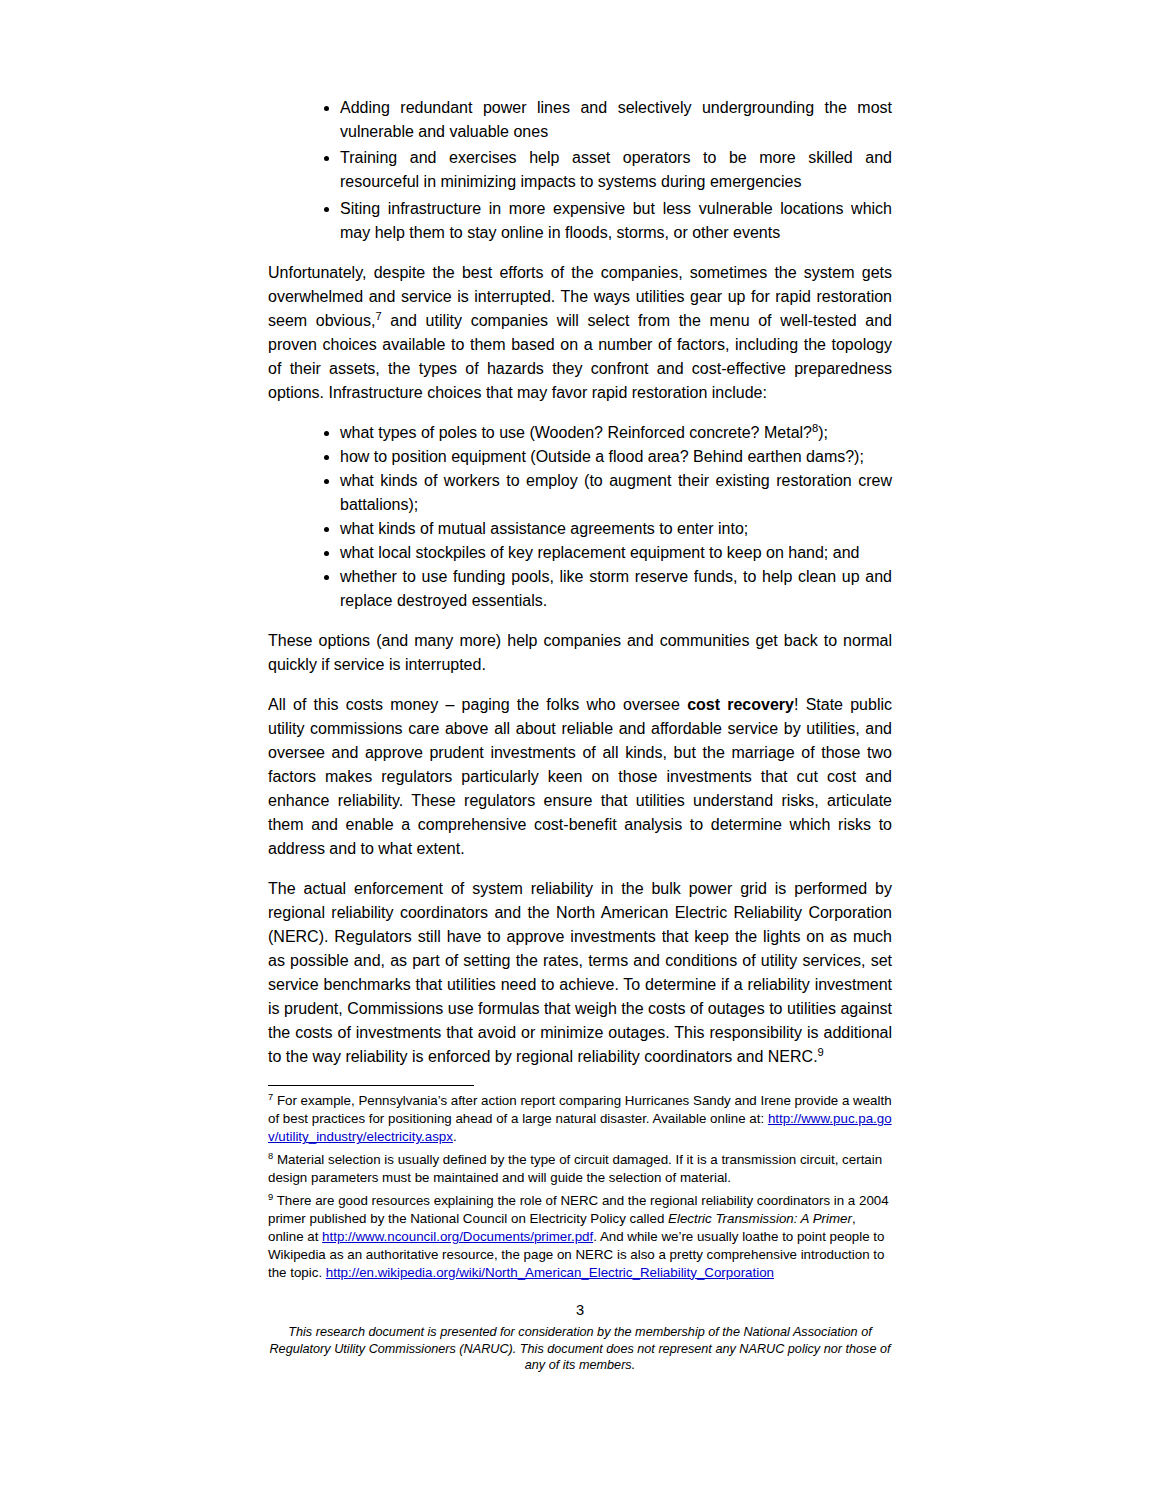Adding redundant power lines and selectively undergrounding the most vulnerable and valuable ones
Training and exercises help asset operators to be more skilled and resourceful in minimizing impacts to systems during emergencies
Siting infrastructure in more expensive but less vulnerable locations which may help them to stay online in floods, storms, or other events
Unfortunately, despite the best efforts of the companies, sometimes the system gets overwhelmed and service is interrupted. The ways utilities gear up for rapid restoration seem obvious,7 and utility companies will select from the menu of well-tested and proven choices available to them based on a number of factors, including the topology of their assets, the types of hazards they confront and cost-effective preparedness options. Infrastructure choices that may favor rapid restoration include:
what types of poles to use (Wooden? Reinforced concrete? Metal?8);
how to position equipment (Outside a flood area? Behind earthen dams?);
what kinds of workers to employ (to augment their existing restoration crew battalions);
what kinds of mutual assistance agreements to enter into;
what local stockpiles of key replacement equipment to keep on hand; and
whether to use funding pools, like storm reserve funds, to help clean up and replace destroyed essentials.
These options (and many more) help companies and communities get back to normal quickly if service is interrupted.
All of this costs money – paging the folks who oversee cost recovery! State public utility commissions care above all about reliable and affordable service by utilities, and oversee and approve prudent investments of all kinds, but the marriage of those two factors makes regulators particularly keen on those investments that cut cost and enhance reliability. These regulators ensure that utilities understand risks, articulate them and enable a comprehensive cost-benefit analysis to determine which risks to address and to what extent.
The actual enforcement of system reliability in the bulk power grid is performed by regional reliability coordinators and the North American Electric Reliability Corporation (NERC). Regulators still have to approve investments that keep the lights on as much as possible and, as part of setting the rates, terms and conditions of utility services, set service benchmarks that utilities need to achieve. To determine if a reliability investment is prudent, Commissions use formulas that weigh the costs of outages to utilities against the costs of investments that avoid or minimize outages. This responsibility is additional to the way reliability is enforced by regional reliability coordinators and NERC.9
7 For example, Pennsylvania’s after action report comparing Hurricanes Sandy and Irene provide a wealth of best practices for positioning ahead of a large natural disaster. Available online at: http://www.puc.pa.gov/utility_industry/electricity.aspx.
8 Material selection is usually defined by the type of circuit damaged. If it is a transmission circuit, certain design parameters must be maintained and will guide the selection of material.
9 There are good resources explaining the role of NERC and the regional reliability coordinators in a 2004 primer published by the National Council on Electricity Policy called Electric Transmission: A Primer, online at http://www.ncouncil.org/Documents/primer.pdf. And while we’re usually loathe to point people to Wikipedia as an authoritative resource, the page on NERC is also a pretty comprehensive introduction to the topic. http://en.wikipedia.org/wiki/North_American_Electric_Reliability_Corporation
3
This research document is presented for consideration by the membership of the National Association of Regulatory Utility Commissioners (NARUC). This document does not represent any NARUC policy nor those of any of its members.